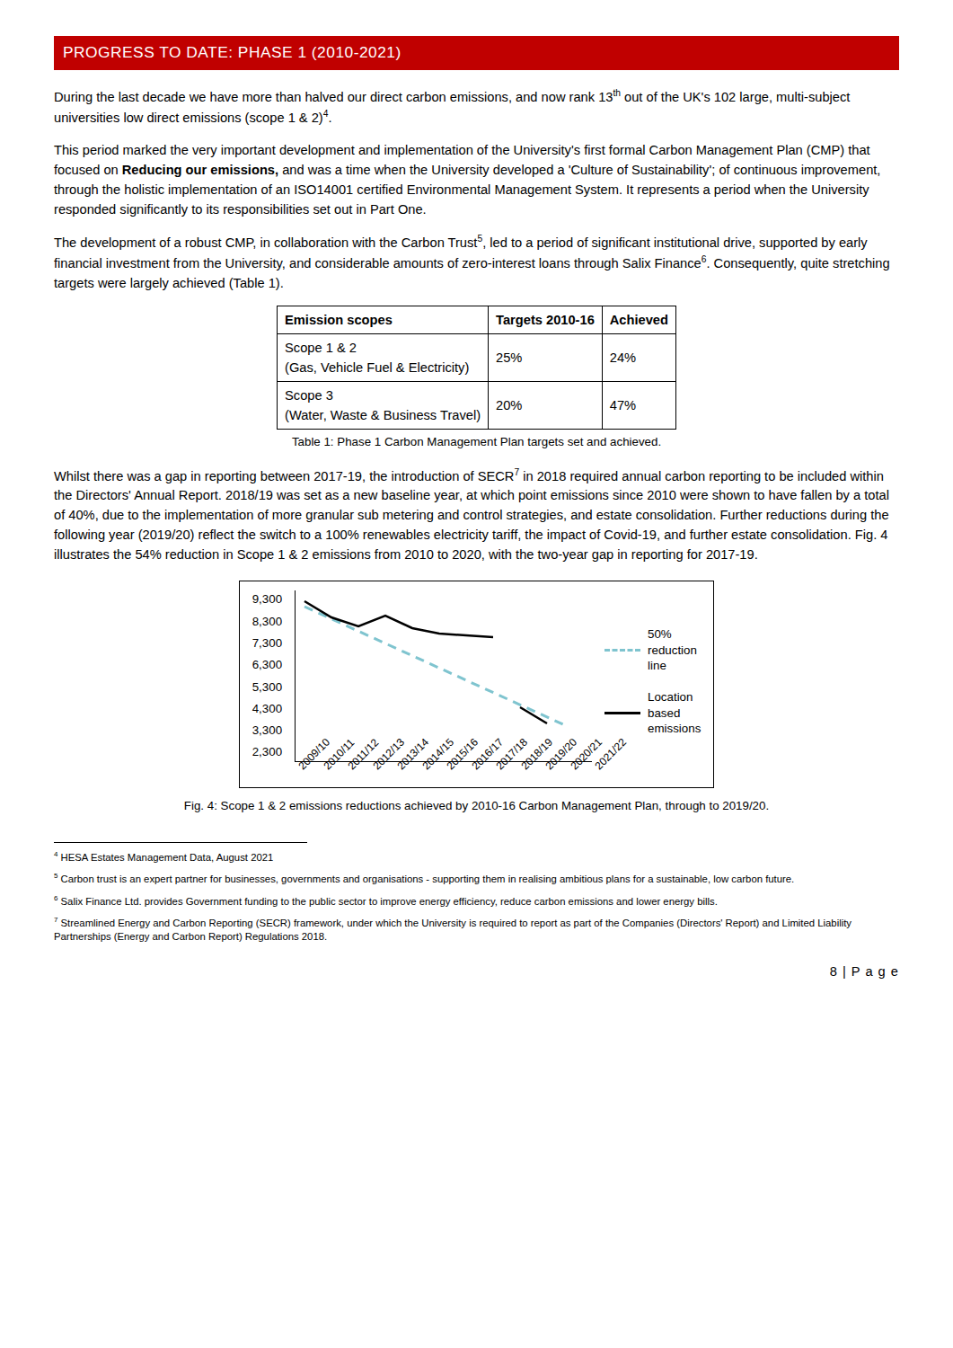PROGRESS TO DATE: PHASE 1 (2010-2021)
During the last decade we have more than halved our direct carbon emissions, and now rank 13th out of the UK's 102 large, multi-subject universities low direct emissions (scope 1 & 2)4.
This period marked the very important development and implementation of the University's first formal Carbon Management Plan (CMP) that focused on Reducing our emissions, and was a time when the University developed a 'Culture of Sustainability'; of continuous improvement, through the holistic implementation of an ISO14001 certified Environmental Management System. It represents a period when the University responded significantly to its responsibilities set out in Part One.
The development of a robust CMP, in collaboration with the Carbon Trust5, led to a period of significant institutional drive, supported by early financial investment from the University, and considerable amounts of zero-interest loans through Salix Finance6. Consequently, quite stretching targets were largely achieved (Table 1).
| Emission scopes | Targets 2010-16 | Achieved |
| --- | --- | --- |
| Scope 1 & 2 (Gas, Vehicle Fuel & Electricity) | 25% | 24% |
| Scope 3 (Water, Waste & Business Travel) | 20% | 47% |
Table 1: Phase 1 Carbon Management Plan targets set and achieved.
Whilst there was a gap in reporting between 2017-19, the introduction of SECR7 in 2018 required annual carbon reporting to be included within the Directors' Annual Report. 2018/19 was set as a new baseline year, at which point emissions since 2010 were shown to have fallen by a total of 40%, due to the implementation of more granular sub metering and control strategies, and estate consolidation. Further reductions during the following year (2019/20) reflect the switch to a 100% renewables electricity tariff, the impact of Covid-19, and further estate consolidation. Fig. 4 illustrates the 54% reduction in Scope 1 & 2 emissions from 2010 to 2020, with the two-year gap in reporting for 2017-19.
9,300 8,300 7,300 6,300 5,300 4,300 3,300 2,300
2009/10 2010/11 2011/12 2012/13 2013/14 2014/15 2015/16 2016/17 2017/18 2018/19 2019/20 2020/21 2021/22
50%
reduction
line
Location
based
emissions
Fig. 4: Scope 1 & 2 emissions reductions achieved by 2010-16 Carbon Management Plan, through to 2019/20.
4 HESA Estates Management Data, August 2021
5 Carbon trust is an expert partner for businesses, governments and organisations - supporting them in realising ambitious plans for a sustainable, low carbon future.
6 Salix Finance Ltd. provides Government funding to the public sector to improve energy efficiency, reduce carbon emissions and lower energy bills.
7 Streamlined Energy and Carbon Reporting (SECR) framework, under which the University is required to report as part of the Companies (Directors' Report) and Limited Liability Partnerships (Energy and Carbon Report) Regulations 2018.
8 | P a g e